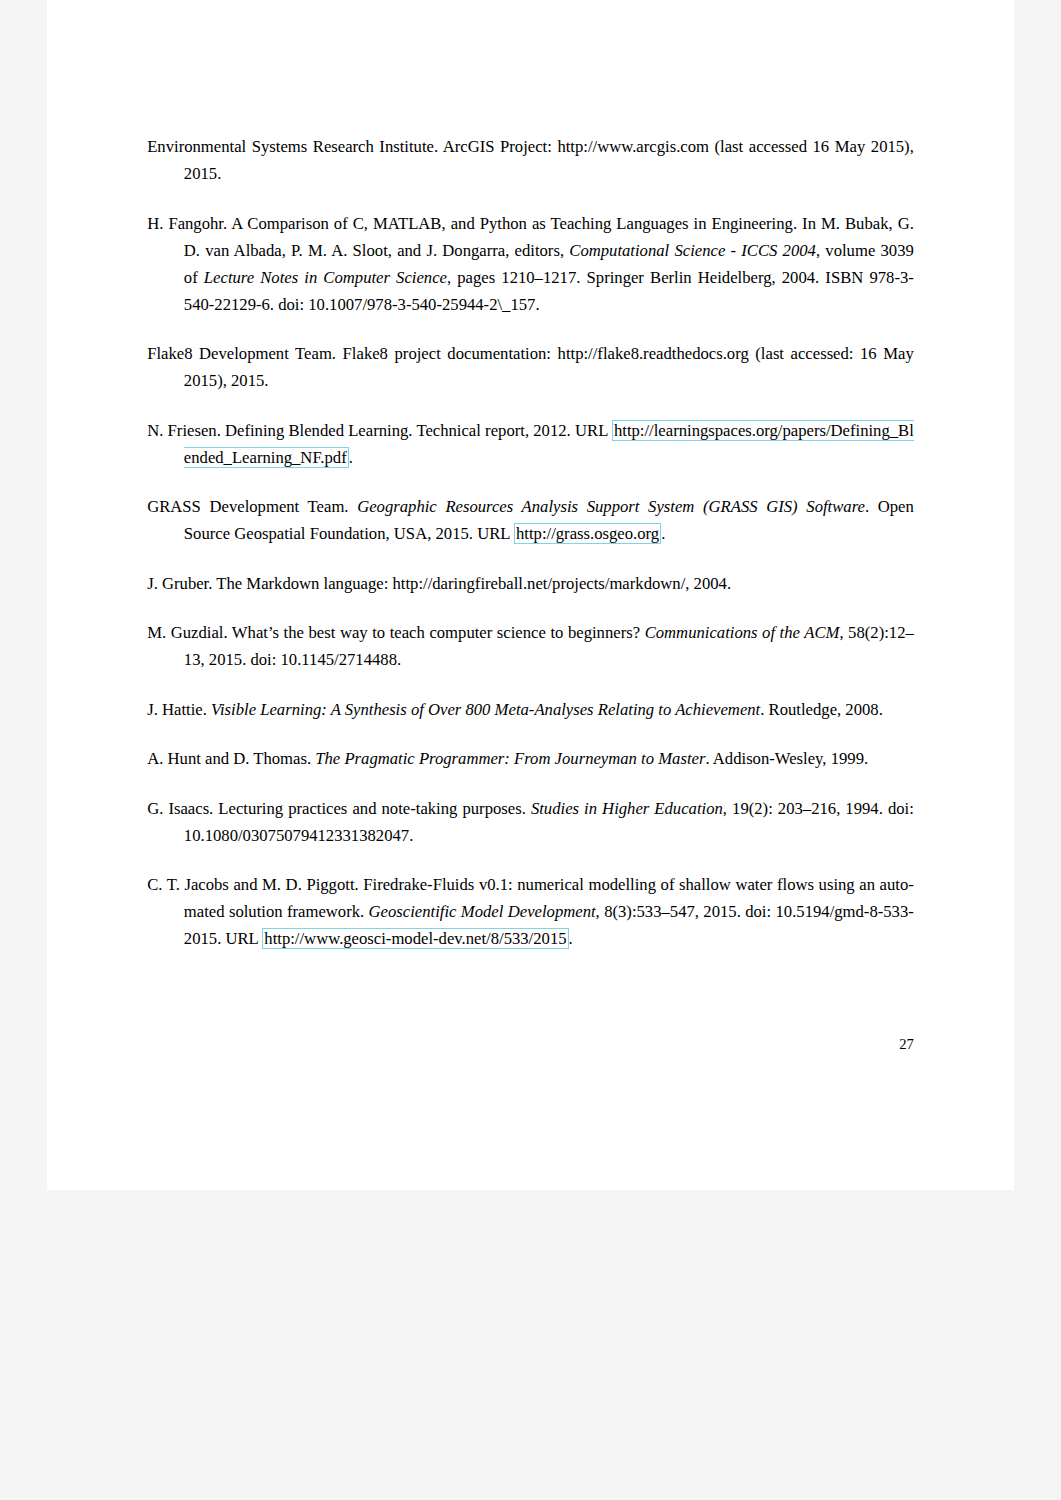Environmental Systems Research Institute. ArcGIS Project: http://www.arcgis.com (last accessed 16 May 2015), 2015.
H. Fangohr. A Comparison of C, MATLAB, and Python as Teaching Languages in Engineering. In M. Bubak, G. D. van Albada, P. M. A. Sloot, and J. Dongarra, editors, Computational Science - ICCS 2004, volume 3039 of Lecture Notes in Computer Science, pages 1210–1217. Springer Berlin Heidelberg, 2004. ISBN 978-3-540-22129-6. doi: 10.1007/978-3-540-25944-2\_157.
Flake8 Development Team. Flake8 project documentation: http://flake8.readthedocs.org (last accessed: 16 May 2015), 2015.
N. Friesen. Defining Blended Learning. Technical report, 2012. URL http://learningspaces.org/papers/Defining_Blended_Learning_NF.pdf.
GRASS Development Team. Geographic Resources Analysis Support System (GRASS GIS) Software. Open Source Geospatial Foundation, USA, 2015. URL http://grass.osgeo.org.
J. Gruber. The Markdown language: http://daringfireball.net/projects/markdown/, 2004.
M. Guzdial. What’s the best way to teach computer science to beginners? Communications of the ACM, 58(2):12–13, 2015. doi: 10.1145/2714488.
J. Hattie. Visible Learning: A Synthesis of Over 800 Meta-Analyses Relating to Achievement. Routledge, 2008.
A. Hunt and D. Thomas. The Pragmatic Programmer: From Journeyman to Master. Addison-Wesley, 1999.
G. Isaacs. Lecturing practices and note-taking purposes. Studies in Higher Education, 19(2): 203–216, 1994. doi: 10.1080/03075079412331382047.
C. T. Jacobs and M. D. Piggott. Firedrake-Fluids v0.1: numerical modelling of shallow water flows using an automated solution framework. Geoscientific Model Development, 8(3):533–547, 2015. doi: 10.5194/gmd-8-533-2015. URL http://www.geosci-model-dev.net/8/533/2015.
27